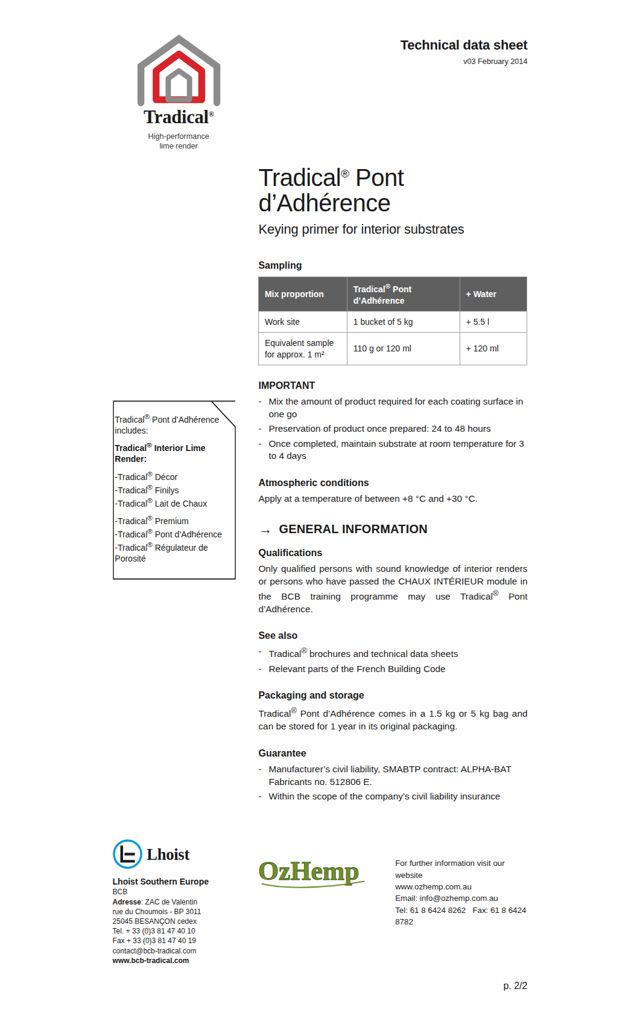Tradical®
High-performance
lime render
Technical data sheet
v03 February 2014
Tradical® Pont d’Adhérence
Keying primer for interior substrates
Tradical® Pont d’Adhérence includes:
Tradical® Interior Lime Render:
-Tradical® Décor
-Tradical® Finilys
-Tradical® Lait de Chaux
-Tradical® Premium
-Tradical® Pont d’Adhérence
-Tradical® Régulateur de Porosité
Sampling
| Mix proportion | Tradical ® Pont d’Adhérence | + Water |
| --- | --- | --- |
| Work site | 1 bucket of 5 kg | + 5.5 l |
| Equivalent sample for approx. 1 m² | 110 g or 120 ml | + 120 ml |
IMPORTANT
Mix the amount of product required for each coating surface in one go
Preservation of product once prepared: 24 to 48 hours
Once completed, maintain substrate at room temperature for 3 to 4 days
Atmospheric conditions
Apply at a temperature of between +8 °C and +30 °C.
→ GENERAL INFORMATION
Qualifications
Only qualified persons with sound knowledge of interior renders or persons who have passed the CHAUX INTÉRIEUR module in the BCB training programme may use Tradical® Pont d’Adhérence.
See also
Tradical® brochures and technical data sheets
Relevant parts of the French Building Code
Packaging and storage
Tradical® Pont d’Adhérence comes in a 1.5 kg or 5 kg bag and can be stored for 1 year in its original packaging.
Guarantee
Manufacturer’s civil liability, SMABTP contract: ALPHA-BAT Fabricants no. 512806 E.
Within the scope of the company’s civil liability insurance
Lhoist
Lhoist Southern Europe
BCB
Adresse: ZAC de Valentin
rue du Choumois - BP 3011
25045 BESANÇON cedex
Tel. + 33 (0)3 81 47 40 10
Fax + 33 (0)3 81 47 40 19
contact@bcb-tradical.com
www.bcb-tradical.com
OzHemp
For further information visit our website
www.ozhemp.com.au
Email: info@ozhemp.com.au
Tel: 61 8 6424 8262 Fax: 61 8 6424 8782
p. 2/2